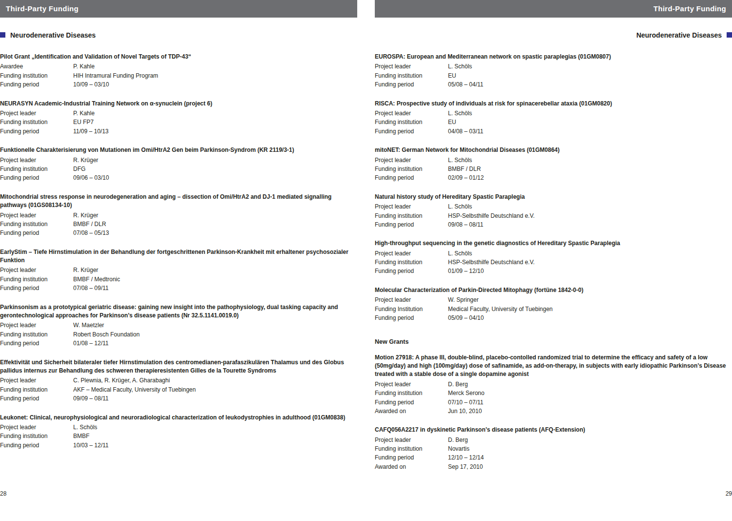Third-Party Funding
Neurodenerative Diseases
Pilot Grant „Identification and Validation of Novel Targets of TDP-43“
| Awardee | P. Kahle |
| Funding institution | HIH Intramural Funding Program |
| Funding period | 10/09 – 03/10 |
NEURASYN Academic-Industrial Training Network on α-synuclein (project 6)
| Project leader | P. Kahle |
| Funding institution | EU FP7 |
| Funding period | 11/09 – 10/13 |
Funktionelle Charakterisierung von Mutationen im Omi/HtrA2 Gen beim Parkinson-Syndrom (KR 2119/3-1)
| Project leader | R. Krüger |
| Funding institution | DFG |
| Funding period | 09/06 – 03/10 |
Mitochondrial stress response in neurodegeneration and aging – dissection of Omi/HtrA2 and DJ-1 mediated signalling pathways (01GS08134-10)
| Project leader | R. Krüger |
| Funding institution | BMBF / DLR |
| Funding period | 07/08 – 05/13 |
EarlyStim – Tiefe Hirnstimulation in der Behandlung der fortgeschrittenen Parkinson-Krankheit mit erhaltener psychosozialer Funktion
| Project leader | R. Krüger |
| Funding institution | BMBF / Medtronic |
| Funding period | 07/08 – 09/11 |
Parkinsonism as a prototypical geriatric disease: gaining new insight into the pathophysiology, dual tasking capacity and gerontechnological approaches for Parkinson’s disease patients (Nr 32.5.1141.0019.0)
| Project leader | W. Maetzler |
| Funding institution | Robert Bosch Foundation |
| Funding period | 01/08 – 12/11 |
Effektivität und Sicherheit bilateraler tiefer Hirnstimulation des centromedianen-parafaszikulären Thalamus und des Globus pallidus internus zur Behandlung des schweren therapieresistenten Gilles de la Tourette Syndroms
| Project leader | C. Plewnia, R. Krüger, A. Gharabaghi |
| Funding institution | AKF – Medical Faculty, University of Tuebingen |
| Funding period | 09/09 – 08/11 |
Leukonet: Clinical, neurophysiological and neuroradiological characterization of leukodystrophies in adulthood (01GM0838)
| Project leader | L. Schöls |
| Funding institution | BMBF |
| Funding period | 10/03 – 12/11 |
28
Third-Party Funding
Neurodenerative Diseases
EUROSPA: European and Mediterranean network on spastic paraplegias (01GM0807)
| Project leader | L. Schöls |
| Funding institution | EU |
| Funding period | 05/08 – 04/11 |
RISCA: Prospective study of individuals at risk for spinacerebellar ataxia (01GM0820)
| Project leader | L. Schöls |
| Funding institution | EU |
| Funding period | 04/08 – 03/11 |
mitoNET: German Network for Mitochondrial Diseases (01GM0864)
| Project leader | L. Schöls |
| Funding institution | BMBF / DLR |
| Funding period | 02/09 – 01/12 |
Natural history study of Hereditary Spastic Paraplegia
| Project leader | L. Schöls |
| Funding institution | HSP-Selbsthilfe Deutschland e.V. |
| Funding period | 09/08 – 08/11 |
High-throughput sequencing in the genetic diagnostics of Hereditary Spastic Paraplegia
| Project leader | L. Schöls |
| Funding institution | HSP-Selbsthilfe Deutschland e.V. |
| Funding period | 01/09 – 12/10 |
Molecular Characterization of Parkin-Directed Mitophagy (fortüne 1842-0-0)
| Project leader | W. Springer |
| Funding Institution | Medical Faculty, University of Tuebingen |
| Funding period | 05/09 – 04/10 |
New Grants
Motion 27918: A phase III, double-blind, placebo-contolled randomized trial to determine the efficacy and safety of a low (50mg/day) and high (100mg/day) dose of safinamide, as add-on-therapy, in subjects with early idiopathic Parkinson’s Disease treated with a stable dose of a single dopamine agonist
| Project leader | D. Berg |
| Funding institution | Merck Serono |
| Funding period | 07/10 – 07/11 |
| Awarded on | Jun 10, 2010 |
CAFQ056A2217 in dyskinetic Parkinson’s disease patients (AFQ-Extension)
| Project leader | D. Berg |
| Funding institution | Novartis |
| Funding period | 12/10 – 12/14 |
| Awarded on | Sep 17, 2010 |
29